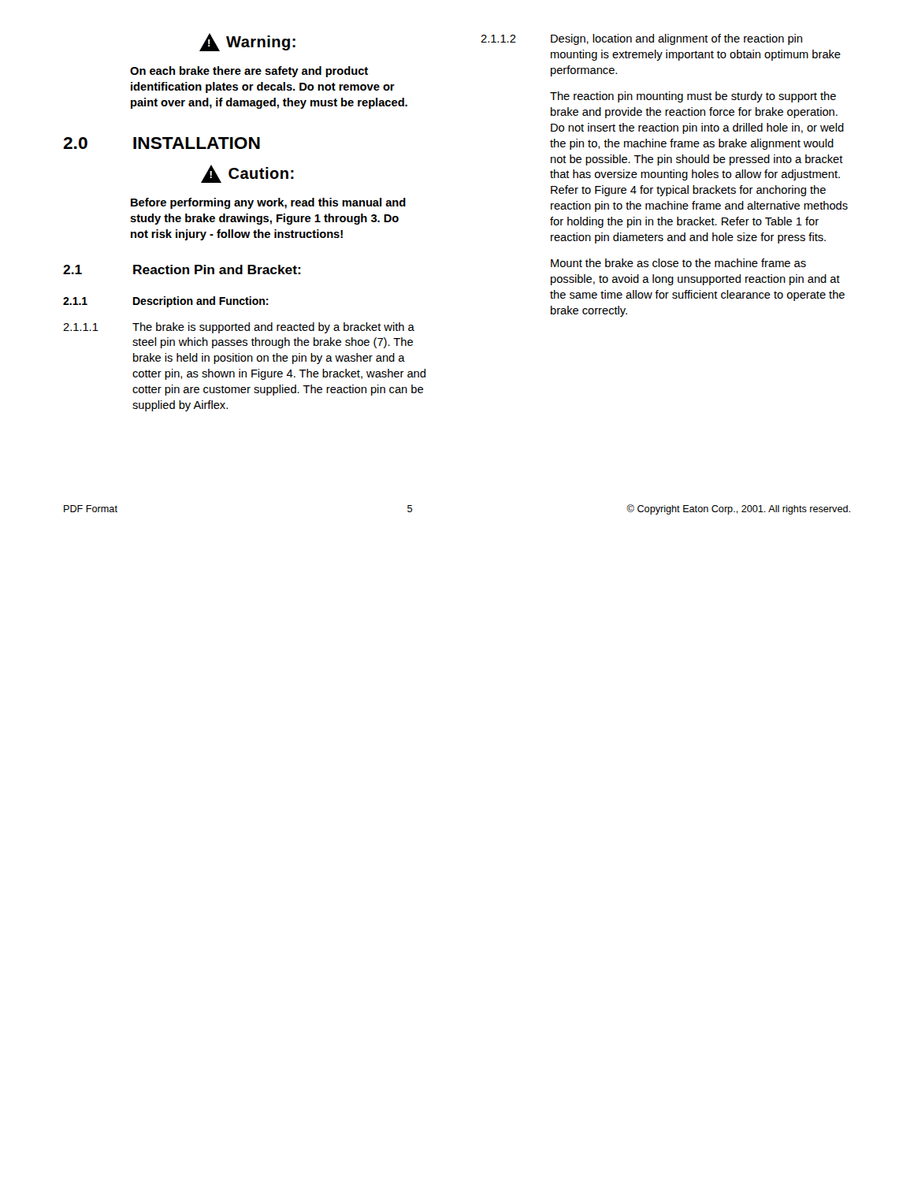Warning:
On each brake there are safety and product identification plates or decals. Do not remove or paint over and, if damaged, they must be replaced.
2.0 INSTALLATION
Caution:
Before performing any work, read this manual and study the brake drawings, Figure 1 through 3. Do not risk injury - follow the instructions!
2.1 Reaction Pin and Bracket:
2.1.1 Description and Function:
2.1.1.1
The brake is supported and reacted by a bracket with a steel pin which passes through the brake shoe (7). The brake is held in position on the pin by a washer and a cotter pin, as shown in Figure 4. The bracket, washer and cotter pin are customer supplied. The reaction pin can be supplied by Airflex.
2.1.1.2
Design, location and alignment of the reaction pin mounting is extremely important to obtain optimum brake performance.
The reaction pin mounting must be sturdy to support the brake and provide the reaction force for brake operation. Do not insert the reaction pin into a drilled hole in, or weld the pin to, the machine frame as brake alignment would not be possible. The pin should be pressed into a bracket that has oversize mounting holes to allow for adjustment. Refer to Figure 4 for typical brackets for anchoring the reaction pin to the machine frame and alternative methods for holding the pin in the bracket. Refer to Table 1 for reaction pin diameters and and hole size for press fits.
Mount the brake as close to the machine frame as possible, to avoid a long unsupported reaction pin and at the same time allow for sufficient clearance to operate the brake correctly.
PDF Format
5
© Copyright Eaton Corp., 2001. All rights reserved.